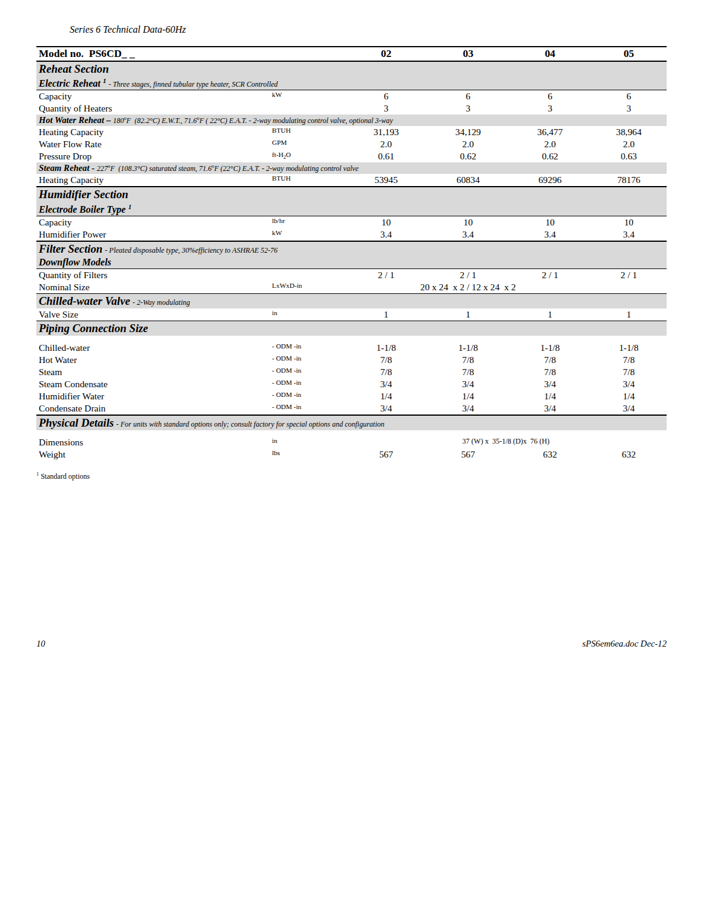Series 6 Technical Data-60Hz
| Model no. PS6CD_ _ | | 02 | 03 | 04 | 05 |
| Reheat Section |
| Electric Reheat 1 - Three stages, finned tubular type heater, SCR Controlled |
| Capacity | kW | 6 | 6 | 6 | 6 |
| Quantity of Heaters | | 3 | 3 | 3 | 3 |
| Hot Water Reheat – 180 o F (82.2°C) E.W.T., 71.6 o F ( 22°C) E.A.T. - 2-way modulating control valve, optional 3-way |
| Heating Capacity | BTUH | 31,193 | 34,129 | 36,477 | 38,964 |
| Water Flow Rate | GPM | 2.0 | 2.0 | 2.0 | 2.0 |
| Pressure Drop | ft-H 2 O | 0.61 | 0.62 | 0.62 | 0.63 |
| Steam Reheat - 227 o F (108.3°C) saturated steam, 71.6 o F (22°C) E.A.T. - 2-way modulating control valve |
| Heating Capacity | BTUH | 53945 | 60834 | 69296 | 78176 |
| Humidifier Section |
| Electrode Boiler Type 1 |
| Capacity | lb/hr | 10 | 10 | 10 | 10 |
| Humidifier Power | kW | 3.4 | 3.4 | 3.4 | 3.4 |
| Filter Section - Pleated disposable type, 30%efficiency to ASHRAE 52-76 |
| Downflow Models |
| Quantity of Filters | | 2 / 1 | 2 / 1 | 2 / 1 | 2 / 1 |
| Nominal Size | LxWxD-in | 20 x 24 x 2 / 12 x 24 x 2 | |
| Chilled-water Valve - 2-Way modulating |
| Valve Size | in | 1 | 1 | 1 | 1 |
| Piping Connection Size |
| Chilled-water | - ODM -in | 1-1/8 | 1-1/8 | 1-1/8 | 1-1/8 |
| Hot Water | - ODM -in | 7/8 | 7/8 | 7/8 | 7/8 |
| Steam | - ODM -in | 7/8 | 7/8 | 7/8 | 7/8 |
| Steam Condensate | - ODM -in | 3/4 | 3/4 | 3/4 | 3/4 |
| Humidifier Water | - ODM -in | 1/4 | 1/4 | 1/4 | 1/4 |
| Condensate Drain | - ODM -in | 3/4 | 3/4 | 3/4 | 3/4 |
| Physical Details - For units with standard options only; consult factory for special options and configuration |
| Dimensions | in | 37 (W) x 35-1/8 (D)x 76 (H) |
| Weight | lbs | 567 | 567 | 632 | 632 |
1 Standard options
10 sPS6em6ea.doc Dec-12